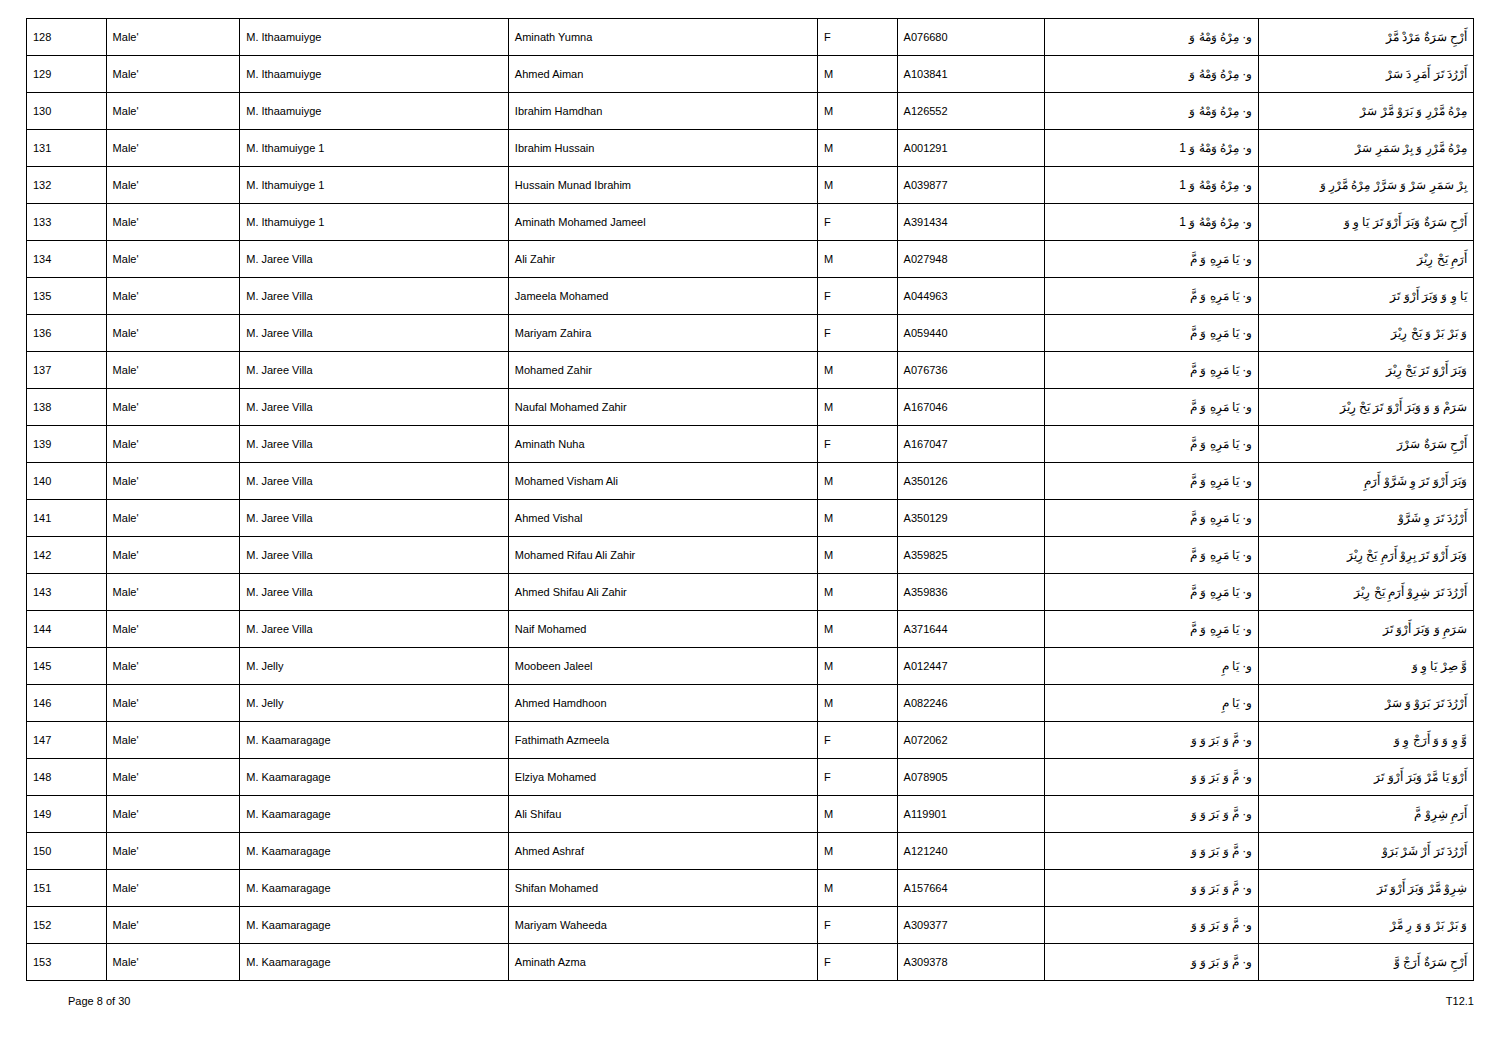| 128 | Male' | M. Ithaamuiyge | Aminath Yumna | F | A076680 | و· مِرْهُ وَمْهُ وَ | أَرْحِ سَرَةٌ مَرْدْ مَّرْ |
| 129 | Male' | M. Ithaamuiyge | Ahmed Aiman | M | A103841 | و· مِرْهُ وَمْهُ وَ | أَرْرُدَ تَرَ أَمَرِ دَ سَرْ |
| 130 | Male' | M. Ithaamuiyge | Ibrahim Hamdhan | M | A126552 | و· مِرْهُ وَمْهُ وَ | مِرْهُ مَّرْرِ وَ بَرَوْ مَّرْ سَرْ |
| 131 | Male' | M. Ithamuiyge 1 | Ibrahim Hussain | M | A001291 | و· مِرْهُ وَمْهُ وَ 1 | مِرْهُ مَّرْرِ وَ بِرْ سَمَرِ سَرْ |
| 132 | Male' | M. Ithamuiyge 1 | Hussain Munad Ibrahim | M | A039877 | و· مِرْهُ وَمْهُ وَ 1 | بِرْ سَمَرِ سَرْ وَ سَرَّرْ مِرْهُ مَّرْرِ وَ |
| 133 | Male' | M. Ithamuiyge 1 | Aminath Mohamed Jameel | F | A391434 | و· مِرْهُ وَمْهُ وَ 1 | أَرْحِ سَرَةٌ وَبَرَ أَرْوَ تَرَ يَا وِ وَ |
| 134 | Male' | M. Jaree Villa | Ali Zahir | M | A027948 | و· يَا مَرِهِ وَ مَّ | أَرَمِ يَحْ رِيْرَ |
| 135 | Male' | M. Jaree Villa | Jameela Mohamed | F | A044963 | و· يَا مَرِهِ وَ مَّ | يَا وِ وَ وَبَرَ أَرْوَ تَرَ |
| 136 | Male' | M. Jaree Villa | Mariyam Zahira | F | A059440 | و· يَا مَرِهِ وَ مَّ | وَ بَرْ بَرْ وَ يَحْ رِيْرَ |
| 137 | Male' | M. Jaree Villa | Mohamed Zahir | M | A076736 | و· يَا مَرِهِ وَ مَّ | وَبَرَ أَرْوَ تَرَ يَحْ رِيْرَ |
| 138 | Male' | M. Jaree Villa | Naufal Mohamed Zahir | M | A167046 | و· يَا مَرِهِ وَ مَّ | سَرَمْ وَ وَ وَبَرَ أَرْوَ تَرَ يَحْ رِيْرَ |
| 139 | Male' | M. Jaree Villa | Aminath Nuha | F | A167047 | و· يَا مَرِهِ وَ مَّ | أَرْحِ سَرَةٌ سَرْرَ |
| 140 | Male' | M. Jaree Villa | Mohamed Visham Ali | M | A350126 | و· يَا مَرِهِ وَ مَّ | وَبَرَ أَرْوَ تَرَ وِ شَرَّوْ أَرَمِ |
| 141 | Male' | M. Jaree Villa | Ahmed Vishal | M | A350129 | و· يَا مَرِهِ وَ مَّ | أَرْرُدَ تَرَ وِ شَرَّوْ |
| 142 | Male' | M. Jaree Villa | Mohamed Rifau Ali Zahir | M | A359825 | و· يَا مَرِهِ وَ مَّ | وَبَرَ أَرْوَ تَرَ بِرِوْ أَرَمِ يَحْ رِيْرَ |
| 143 | Male' | M. Jaree Villa | Ahmed Shifau Ali Zahir | M | A359836 | و· يَا مَرِهِ وَ مَّ | أَرْرُدَ تَرَ شِرِوْ أَرَمِ يَحْ رِيْرَ |
| 144 | Male' | M. Jaree Villa | Naif Mohamed | M | A371644 | و· يَا مَرِهِ وَ مَّ | سَرَمِ وَ وَبَرَ أَرْوَ تَرَ |
| 145 | Male' | M. Jelly | Moobeen Jaleel | M | A012447 | و· يَا مِ | وَّ صِرْ يَا وِ وَ |
| 146 | Male' | M. Jelly | Ahmed Hamdhoon | M | A082246 | و· يَا مِ | أَرْرُدَ تَرَ بَرَوْ وَ سَرْ |
| 147 | Male' | M. Kaamaragage | Fathimath Azmeela | F | A072062 | و· مَّ وَ بَرَ وَ وَ | وَّ وِ وَ وَ أَرَجْ وِ وَ |
| 148 | Male' | M. Kaamaragage | Elziya Mohamed | F | A078905 | و· مَّ وَ بَرَ وَ وَ | أَرْوَ يَا مَّرْ وَبَرَ أَرْوَ تَرَ |
| 149 | Male' | M. Kaamaragage | Ali Shifau | M | A119901 | و· مَّ وَ بَرَ وَ وَ | أَرَمِ شِرِوْ مَّ |
| 150 | Male' | M. Kaamaragage | Ahmed Ashraf | M | A121240 | و· مَّ وَ بَرَ وَ وَ | أَرْرُدَ تَرَ أَرْ شَرْ بَرَوْ |
| 151 | Male' | M. Kaamaragage | Shifan Mohamed | M | A157664 | و· مَّ وَ بَرَ وَ وَ | شِرِوْ مَّرْ وَبَرَ أَرْوَ تَرَ |
| 152 | Male' | M. Kaamaragage | Mariyam Waheeda | F | A309377 | و· مَّ وَ بَرَ وَ وَ | وَ بَرْ بَرْ وَ وَ رِ مَّرْ |
| 153 | Male' | M. Kaamaragage | Aminath Azma | F | A309378 | و· مَّ وَ بَرَ وَ وَ | أَرْحِ سَرَةٌ أَرَجْ وَّ |
Page 8 of 30 T12.1